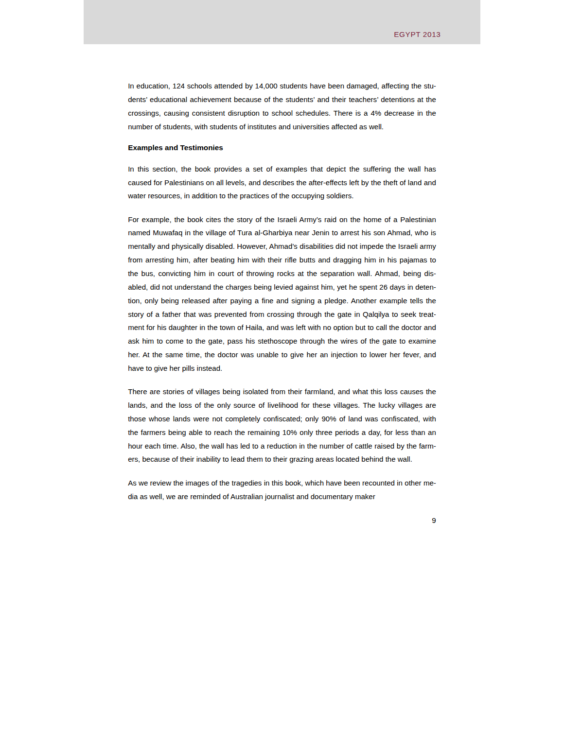EGYPT 2013
In education, 124 schools attended by 14,000 students have been damaged, affecting the students’ educational achievement because of the students’ and their teachers’ detentions at the crossings, causing consistent disruption to school schedules. There is a 4% decrease in the number of students, with students of institutes and universities affected as well.
Examples and Testimonies
In this section, the book provides a set of examples that depict the suffering the wall has caused for Palestinians on all levels, and describes the after-effects left by the theft of land and water resources, in addition to the practices of the occupying soldiers.
For example, the book cites the story of the Israeli Army’s raid on the home of a Palestinian named Muwafaq in the village of Tura al-Gharbiya near Jenin to arrest his son Ahmad, who is mentally and physically disabled. However, Ahmad’s disabilities did not impede the Israeli army from arresting him, after beating him with their rifle butts and dragging him in his pajamas to the bus, convicting him in court of throwing rocks at the separation wall. Ahmad, being disabled, did not understand the charges being levied against him, yet he spent 26 days in detention, only being released after paying a fine and signing a pledge. Another example tells the story of a father that was prevented from crossing through the gate in Qalqilya to seek treatment for his daughter in the town of Haila, and was left with no option but to call the doctor and ask him to come to the gate, pass his stethoscope through the wires of the gate to examine her. At the same time, the doctor was unable to give her an injection to lower her fever, and have to give her pills instead.
There are stories of villages being isolated from their farmland, and what this loss causes the lands, and the loss of the only source of livelihood for these villages. The lucky villages are those whose lands were not completely confiscated; only 90% of land was confiscated, with the farmers being able to reach the remaining 10% only three periods a day, for less than an hour each time. Also, the wall has led to a reduction in the number of cattle raised by the farmers, because of their inability to lead them to their grazing areas located behind the wall.
As we review the images of the tragedies in this book, which have been recounted in other media as well, we are reminded of Australian journalist and documentary maker
9